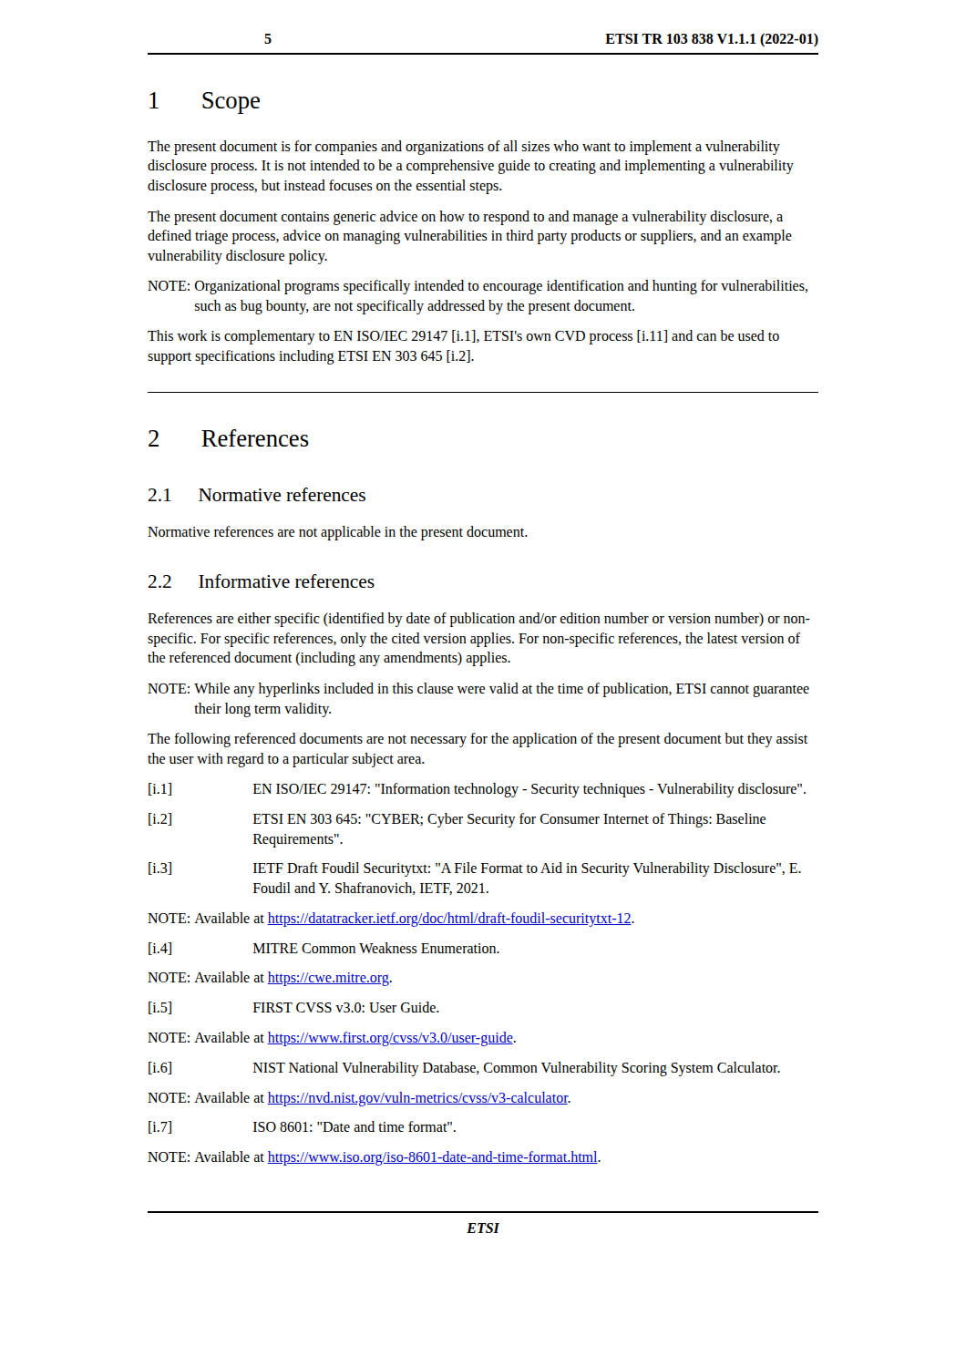5 ETSI TR 103 838 V1.1.1 (2022-01)
1 Scope
The present document is for companies and organizations of all sizes who want to implement a vulnerability disclosure process. It is not intended to be a comprehensive guide to creating and implementing a vulnerability disclosure process, but instead focuses on the essential steps.
The present document contains generic advice on how to respond to and manage a vulnerability disclosure, a defined triage process, advice on managing vulnerabilities in third party products or suppliers, and an example vulnerability disclosure policy.
NOTE: Organizational programs specifically intended to encourage identification and hunting for vulnerabilities, such as bug bounty, are not specifically addressed by the present document.
This work is complementary to EN ISO/IEC 29147 [i.1], ETSI's own CVD process [i.11] and can be used to support specifications including ETSI EN 303 645 [i.2].
2 References
2.1 Normative references
Normative references are not applicable in the present document.
2.2 Informative references
References are either specific (identified by date of publication and/or edition number or version number) or non-specific. For specific references, only the cited version applies. For non-specific references, the latest version of the referenced document (including any amendments) applies.
NOTE: While any hyperlinks included in this clause were valid at the time of publication, ETSI cannot guarantee their long term validity.
The following referenced documents are not necessary for the application of the present document but they assist the user with regard to a particular subject area.
[i.1] EN ISO/IEC 29147: "Information technology - Security techniques - Vulnerability disclosure".
[i.2] ETSI EN 303 645: "CYBER; Cyber Security for Consumer Internet of Things: Baseline Requirements".
[i.3] IETF Draft Foudil Securitytxt: "A File Format to Aid in Security Vulnerability Disclosure", E. Foudil and Y. Shafranovich, IETF, 2021.
NOTE: Available at https://datatracker.ietf.org/doc/html/draft-foudil-securitytxt-12.
[i.4] MITRE Common Weakness Enumeration.
NOTE: Available at https://cwe.mitre.org.
[i.5] FIRST CVSS v3.0: User Guide.
NOTE: Available at https://www.first.org/cvss/v3.0/user-guide.
[i.6] NIST National Vulnerability Database, Common Vulnerability Scoring System Calculator.
NOTE: Available at https://nvd.nist.gov/vuln-metrics/cvss/v3-calculator.
[i.7] ISO 8601: "Date and time format".
NOTE: Available at https://www.iso.org/iso-8601-date-and-time-format.html.
ETSI